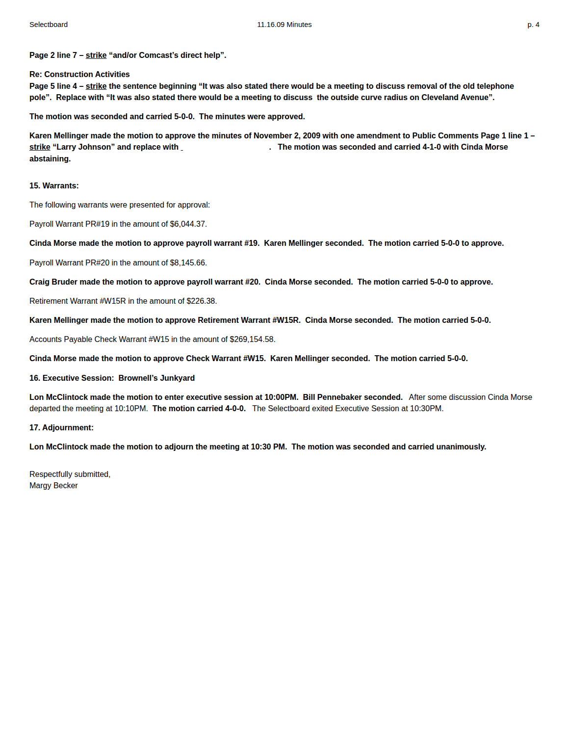Selectboard
11.16.09 Minutes
p. 4
Page 2 line 7 – strike “and/or Comcast’s direct help”.
Re: Construction Activities
Page 5 line 4 – strike the sentence beginning “It was also stated there would be a meeting to discuss removal of the old telephone pole”. Replace with “It was also stated there would be a meeting to discuss the outside curve radius on Cleveland Avenue”.
The motion was seconded and carried 5-0-0. The minutes were approved.
Karen Mellinger made the motion to approve the minutes of November 2, 2009 with one amendment to Public Comments Page 1 line 1 – strike “Larry Johnson” and replace with . The motion was seconded and carried 4-1-0 with Cinda Morse abstaining.
15. Warrants:
The following warrants were presented for approval:
Payroll Warrant PR#19 in the amount of $6,044.37.
Cinda Morse made the motion to approve payroll warrant #19. Karen Mellinger seconded. The motion carried 5-0-0 to approve.
Payroll Warrant PR#20 in the amount of $8,145.66.
Craig Bruder made the motion to approve payroll warrant #20. Cinda Morse seconded. The motion carried 5-0-0 to approve.
Retirement Warrant #W15R in the amount of $226.38.
Karen Mellinger made the motion to approve Retirement Warrant #W15R. Cinda Morse seconded. The motion carried 5-0-0.
Accounts Payable Check Warrant #W15 in the amount of $269,154.58.
Cinda Morse made the motion to approve Check Warrant #W15. Karen Mellinger seconded. The motion carried 5-0-0.
16. Executive Session: Brownell’s Junkyard
Lon McClintock made the motion to enter executive session at 10:00PM. Bill Pennebaker seconded. After some discussion Cinda Morse departed the meeting at 10:10PM. The motion carried 4-0-0. The Selectboard exited Executive Session at 10:30PM.
17. Adjournment:
Lon McClintock made the motion to adjourn the meeting at 10:30 PM. The motion was seconded and carried unanimously.
Respectfully submitted,
Margy Becker